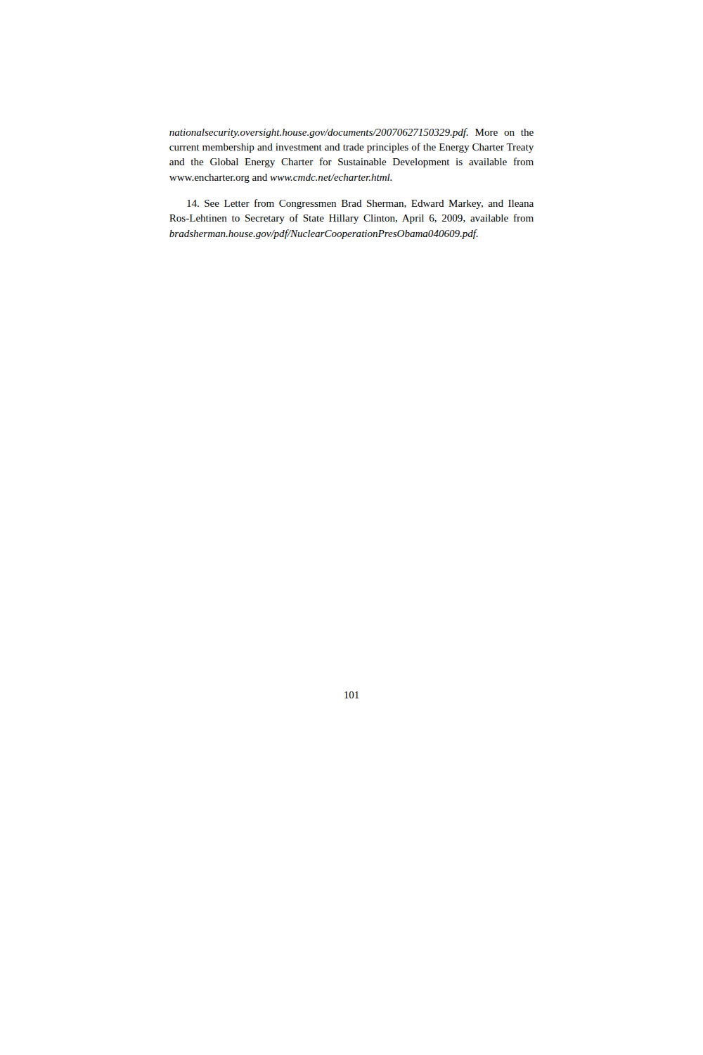nationalsecurity.oversight.house.gov/documents/20070627150329.pdf. More on the current membership and investment and trade principles of the Energy Charter Treaty and the Global Energy Charter for Sustainable Development is available from www.encharter.org and www.cmdc.net/echarter.html.
14. See Letter from Congressmen Brad Sherman, Edward Markey, and Ileana Ros-Lehtinen to Secretary of State Hillary Clinton, April 6, 2009, available from bradsherman.house.gov/pdf/NuclearCooperationPresObama040609.pdf.
101